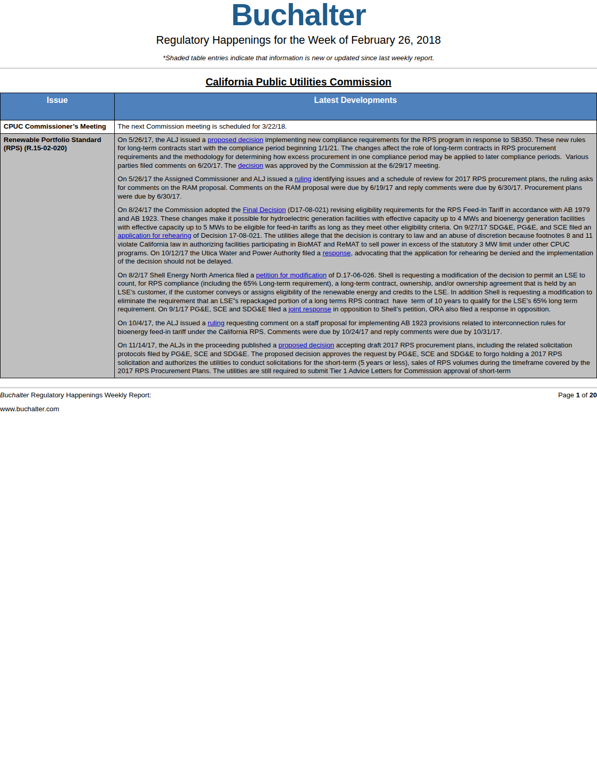Buchalter
Regulatory Happenings for the Week of February 26, 2018
*Shaded table entries indicate that information is new or updated since last weekly report.
California Public Utilities Commission
| Issue | Latest Developments |
| --- | --- |
| CPUC Commissioner’s Meeting | The next Commission meeting is scheduled for 3/22/18. |
| Renewable Portfolio Standard (RPS) (R.15-02-020) | On 5/26/17, the ALJ issued a proposed decision implementing new compliance requirements for the RPS program in response to SB350. These new rules for long-term contracts start with the compliance period beginning 1/1/21. The changes affect the role of long-term contracts in RPS procurement requirements and the methodology for determining how excess procurement in one compliance period may be applied to later compliance periods. Various parties filed comments on 6/20/17. The decision was approved by the Commission at the 6/29/17 meeting. On 5/26/17 the Assigned Commissioner and ALJ issued a ruling identifying issues and a schedule of review for 2017 RPS procurement plans, the ruling asks for comments on the RAM proposal. Comments on the RAM proposal were due by 6/19/17 and reply comments were due by 6/30/17. Procurement plans were due by 6/30/17. On 8/24/17 the Commission adopted the Final Decision (D17-08-021) revising eligibility requirements for the RPS Feed-In Tariff in accordance with AB 1979 and AB 1923. These changes make it possible for hydroelectric generation facilities with effective capacity up to 4 MWs and bioenergy generation facilities with effective capacity up to 5 MWs to be eligible for feed-in tariffs as long as they meet other eligibility criteria. On 9/27/17 SDG&E, PG&E, and SCE filed an application for rehearing of Decision 17-08-021. The utilities allege that the decision is contrary to law and an abuse of discretion because footnotes 8 and 11 violate California law in authorizing facilities participating in BioMAT and ReMAT to sell power in excess of the statutory 3 MW limit under other CPUC programs. On 10/12/17 the Utica Water and Power Authority filed a response , advocating that the application for rehearing be denied and the implementation of the decision should not be delayed. On 8/2/17 Shell Energy North America filed a petition for modification of D.17-06-026. Shell is requesting a modification of the decision to permit an LSE to count, for RPS compliance (including the 65% Long-term requirement), a long-term contract, ownership, and/or ownership agreement that is held by an LSE’s customer, if the customer conveys or assigns eligibility of the renewable energy and credits to the LSE. In addition Shell is requesting a modification to eliminate the requirement that an LSE”s repackaged portion of a long terms RPS contract have term of 10 years to qualify for the LSE’s 65% long term requirement. On 9/1/17 PG&E, SCE and SDG&E filed a joint response in opposition to Shell’s petition, ORA also filed a response in opposition. On 10/4/17, the ALJ issued a ruling requesting comment on a staff proposal for implementing AB 1923 provisions related to interconnection rules for bioenergy feed-in tariff under the California RPS. Comments were due by 10/24/17 and reply comments were due by 10/31/17. On 11/14/17, the ALJs in the proceeding published a proposed decision accepting draft 2017 RPS procurement plans, including the related solicitation protocols filed by PG&E, SCE and SDG&E. The proposed decision approves the request by PG&E, SCE and SDG&E to forgo holding a 2017 RPS solicitation and authorizes the utilities to conduct solicitations for the short-term (5 years or less), sales of RPS volumes during the timeframe covered by the 2017 RPS Procurement Plans. The utilities are still required to submit Tier 1 Advice Letters for Commission approval of short-term |
Buchalter Regulatory Happenings Weekly Report:
Page 1 of 20
www.buchalter.com